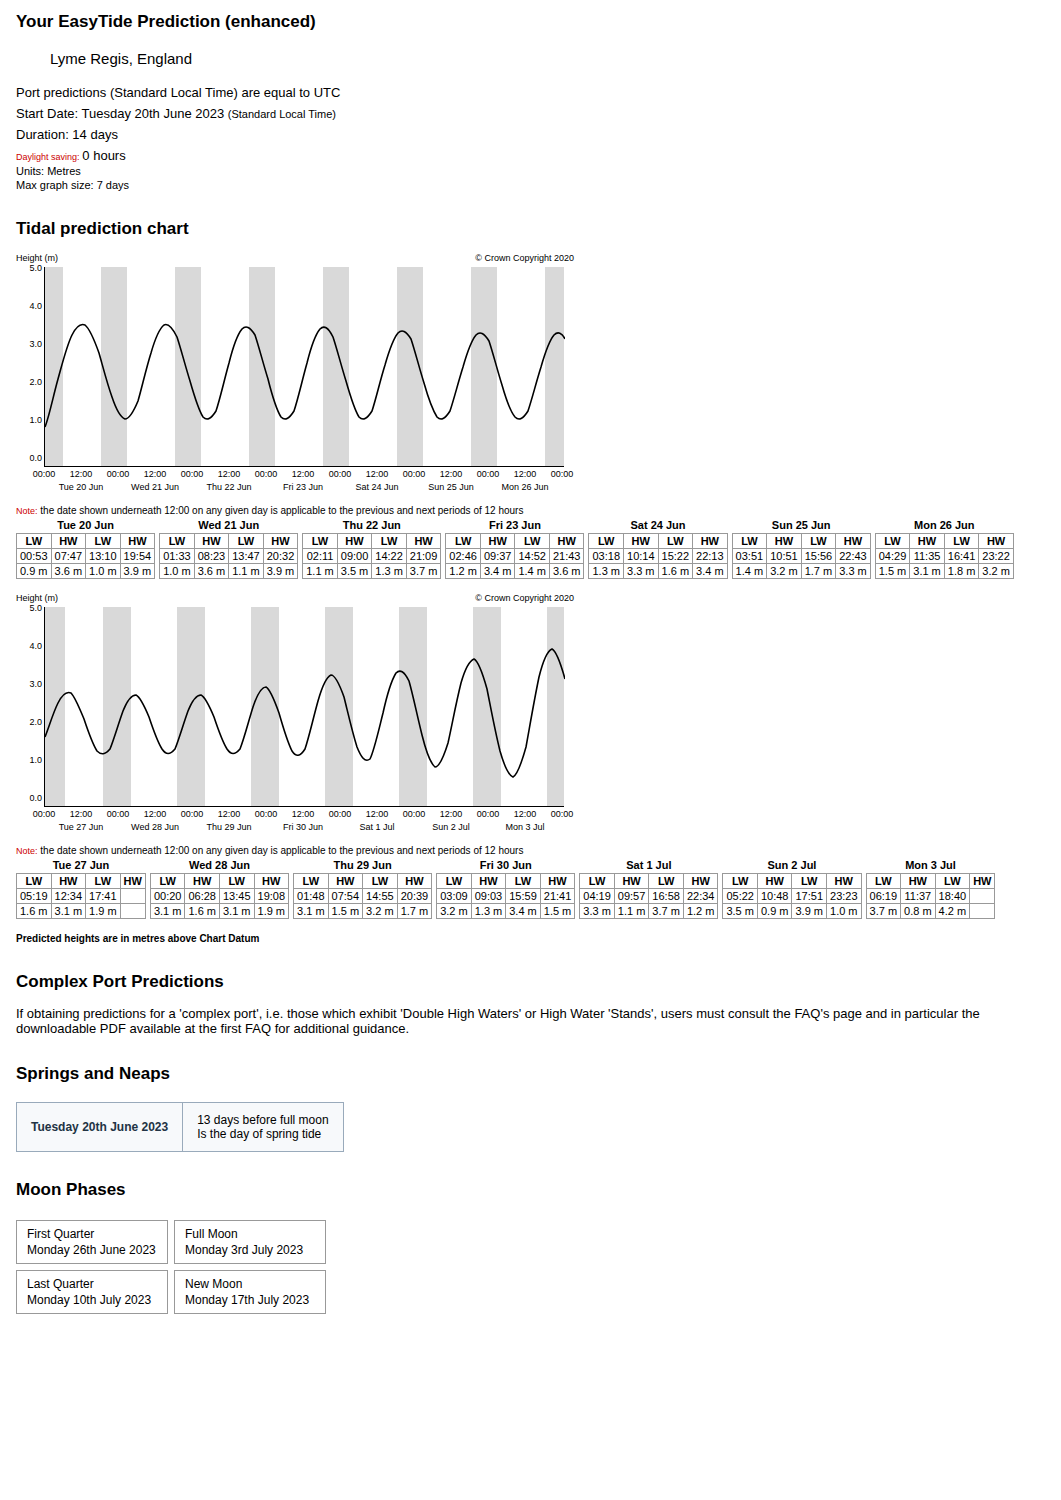Your EasyTide Prediction (enhanced)
Lyme Regis, England
Port predictions (Standard Local Time) are equal to UTC
Start Date: Tuesday 20th June 2023 (Standard Local Time)
Duration: 14 days
Daylight saving: 0 hours
Units: Metres
Max graph size: 7 days
Tidal prediction chart
Height (m) © Crown Copyright 2020 5.0 4.0 3.0 2.0 1.0 0.0
00:00 12:00 00:00 12:00 00:00 12:00 00:00 12:00 00:00 12:00 00:00 12:00 00:00 12:00 00:00 Tue 20 Jun Wed 21 Jun Thu 22 Jun Fri 23 Jun Sat 24 Jun Sun 25 Jun Mon 26 Jun
Note: the date shown underneath 12:00 on any given day is applicable to the previous and next periods of 12 hours
| Tue 20 Jun | | Wed 21 Jun | | Thu 22 Jun | | Fri 23 Jun | | Sat 24 Jun | | Sun 25 Jun | | Mon 26 Jun |
| --- | --- | --- | --- | --- | --- | --- | --- | --- | --- | --- | --- | --- |
| LW | HW | LW | HW | | LW | HW | LW | HW | | LW | HW | LW | HW | | LW | HW | LW | HW | | LW | HW | LW | HW | | LW | HW | LW | HW | | LW | HW | LW | HW |
| 00:53 | 07:47 | 13:10 | 19:54 | | 01:33 | 08:23 | 13:47 | 20:32 | | 02:11 | 09:00 | 14:22 | 21:09 | | 02:46 | 09:37 | 14:52 | 21:43 | | 03:18 | 10:14 | 15:22 | 22:13 | | 03:51 | 10:51 | 15:56 | 22:43 | | 04:29 | 11:35 | 16:41 | 23:22 |
| 0.9 m | 3.6 m | 1.0 m | 3.9 m | | 1.0 m | 3.6 m | 1.1 m | 3.9 m | | 1.1 m | 3.5 m | 1.3 m | 3.7 m | | 1.2 m | 3.4 m | 1.4 m | 3.6 m | | 1.3 m | 3.3 m | 1.6 m | 3.4 m | | 1.4 m | 3.2 m | 1.7 m | 3.3 m | | 1.5 m | 3.1 m | 1.8 m | 3.2 m |
Height (m) © Crown Copyright 2020 5.0 4.0 3.0 2.0 1.0 0.0
00:00 12:00 00:00 12:00 00:00 12:00 00:00 12:00 00:00 12:00 00:00 12:00 00:00 12:00 00:00 Tue 27 Jun Wed 28 Jun Thu 29 Jun Fri 30 Jun Sat 1 Jul Sun 2 Jul Mon 3 Jul
Note: the date shown underneath 12:00 on any given day is applicable to the previous and next periods of 12 hours
| Tue 27 Jun | | Wed 28 Jun | | Thu 29 Jun | | Fri 30 Jun | | Sat 1 Jul | | Sun 2 Jul | | Mon 3 Jul |
| --- | --- | --- | --- | --- | --- | --- | --- | --- | --- | --- | --- | --- |
| LW | HW | LW | HW | | LW | HW | LW | HW | | LW | HW | LW | HW | | LW | HW | LW | HW | | LW | HW | LW | HW | | LW | HW | LW | HW | | LW | HW | LW | HW |
| 05:19 | 12:34 | 17:41 | | | 00:20 | 06:28 | 13:45 | 19:08 | | 01:48 | 07:54 | 14:55 | 20:39 | | 03:09 | 09:03 | 15:59 | 21:41 | | 04:19 | 09:57 | 16:58 | 22:34 | | 05:22 | 10:48 | 17:51 | 23:23 | | 06:19 | 11:37 | 18:40 | |
| 1.6 m | 3.1 m | 1.9 m | | | 3.1 m | 1.6 m | 3.1 m | 1.9 m | | 3.1 m | 1.5 m | 3.2 m | 1.7 m | | 3.2 m | 1.3 m | 3.4 m | 1.5 m | | 3.3 m | 1.1 m | 3.7 m | 1.2 m | | 3.5 m | 0.9 m | 3.9 m | 1.0 m | | 3.7 m | 0.8 m | 4.2 m | |
Predicted heights are in metres above Chart Datum
Complex Port Predictions
If obtaining predictions for a 'complex port', i.e. those which exhibit 'Double High Waters' or High Water 'Stands', users must consult the FAQ's page and in particular the downloadable PDF available at the first FAQ for additional guidance.
Springs and Neaps
| Tuesday 20th June 2023 | 13 days before full moon Is the day of spring tide |
Moon Phases
| First Quarter Monday 26th June 2023 | Full Moon Monday 3rd July 2023 |
| Last Quarter Monday 10th July 2023 | New Moon Monday 17th July 2023 |